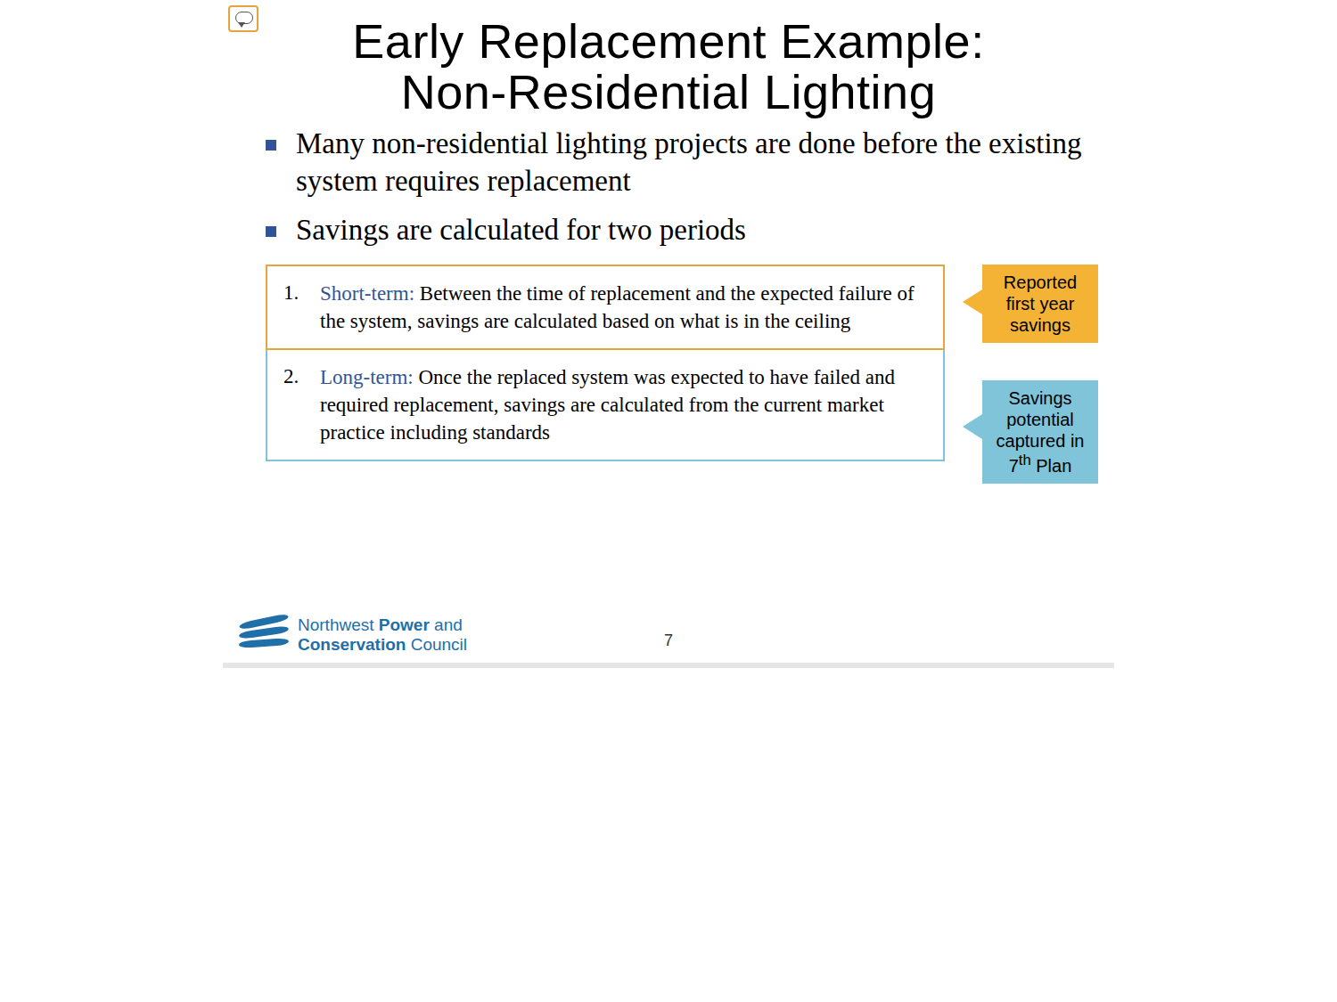Early Replacement Example:
Non-Residential Lighting
Many non-residential lighting projects are done before the existing system requires replacement
Savings are calculated for two periods
| 1. | Short-term: Between the time of replacement and the expected failure of the system, savings are calculated based on what is in the ceiling |
| 2. | Long-term: Once the replaced system was expected to have failed and required replacement, savings are calculated from the current market practice including standards |
Reported first year savings
Savings potential captured in 7th Plan
Northwest Power and
Conservation Council
7